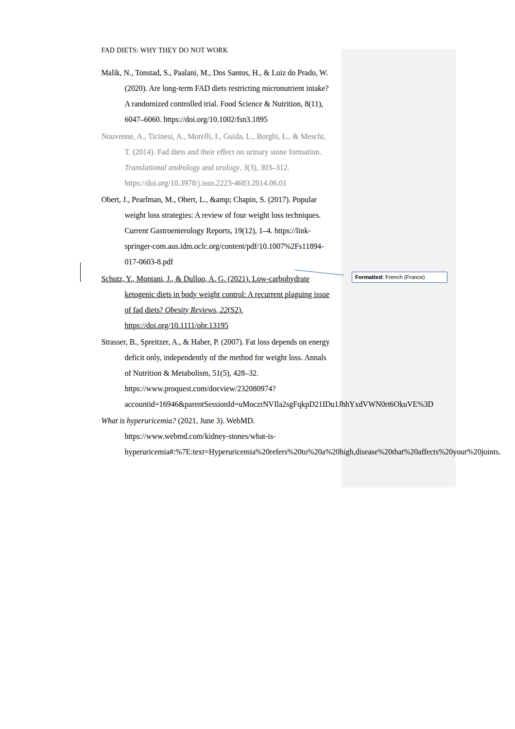Formatted: French (France)
FAD DIETS: WHY THEY DO NOT WORK
Malik, N., Tonstad, S., Paalani, M., Dos Santos, H., & Luiz do Prado, W. (2020). Are long-term FAD diets restricting micronutrient intake? A randomized controlled trial. Food Science & Nutrition, 8(11), 6047–6060. https://doi.org/10.1002/fsn3.1895
Nouvenne, A., Ticinesi, A., Morelli, I., Guida, L., Borghi, L., & Meschi, T. (2014). Fad diets and their effect on urinary stone formation. Translational andrology and urology, 3(3), 303–312. https://doi.org/10.3978/j.issn.2223-4683.2014.06.01
Obert, J., Pearlman, M., Obert, L., &amp; Chapin, S. (2017). Popular weight loss strategies: A review of four weight loss techniques. Current Gastroenterology Reports, 19(12), 1–4. https://link-springer-com.aus.idm.oclc.org/content/pdf/10.1007%2Fs11894-017-0603-8.pdf
Schutz, Y., Montani, J., & Dulloo, A. G. (2021). Low-carbohydrate ketogenic diets in body weight control: A recurrent plaguing issue of fad diets? Obesity Reviews, 22(S2). https://doi.org/10.1111/obr.13195
Strasser, B., Spreitzer, A., & Haber, P. (2007). Fat loss depends on energy deficit only, independently of the method for weight loss. Annals of Nutrition & Metabolism, 51(5), 428–32. https://www.proquest.com/docview/232080974?accountid=16946&parentSessionId=uMoczrNVIla2sgFqkpD21IDu1JhhYxdVWN0rt6OkuVE%3D
What is hyperuricemia? (2021, June 3). WebMD. https://www.webmd.com/kidney-stones/what-is-hyperuricemia#:%7E:text=Hyperuricemia%20refers%20to%20a%20high,disease%20that%20affects%20your%20joints.